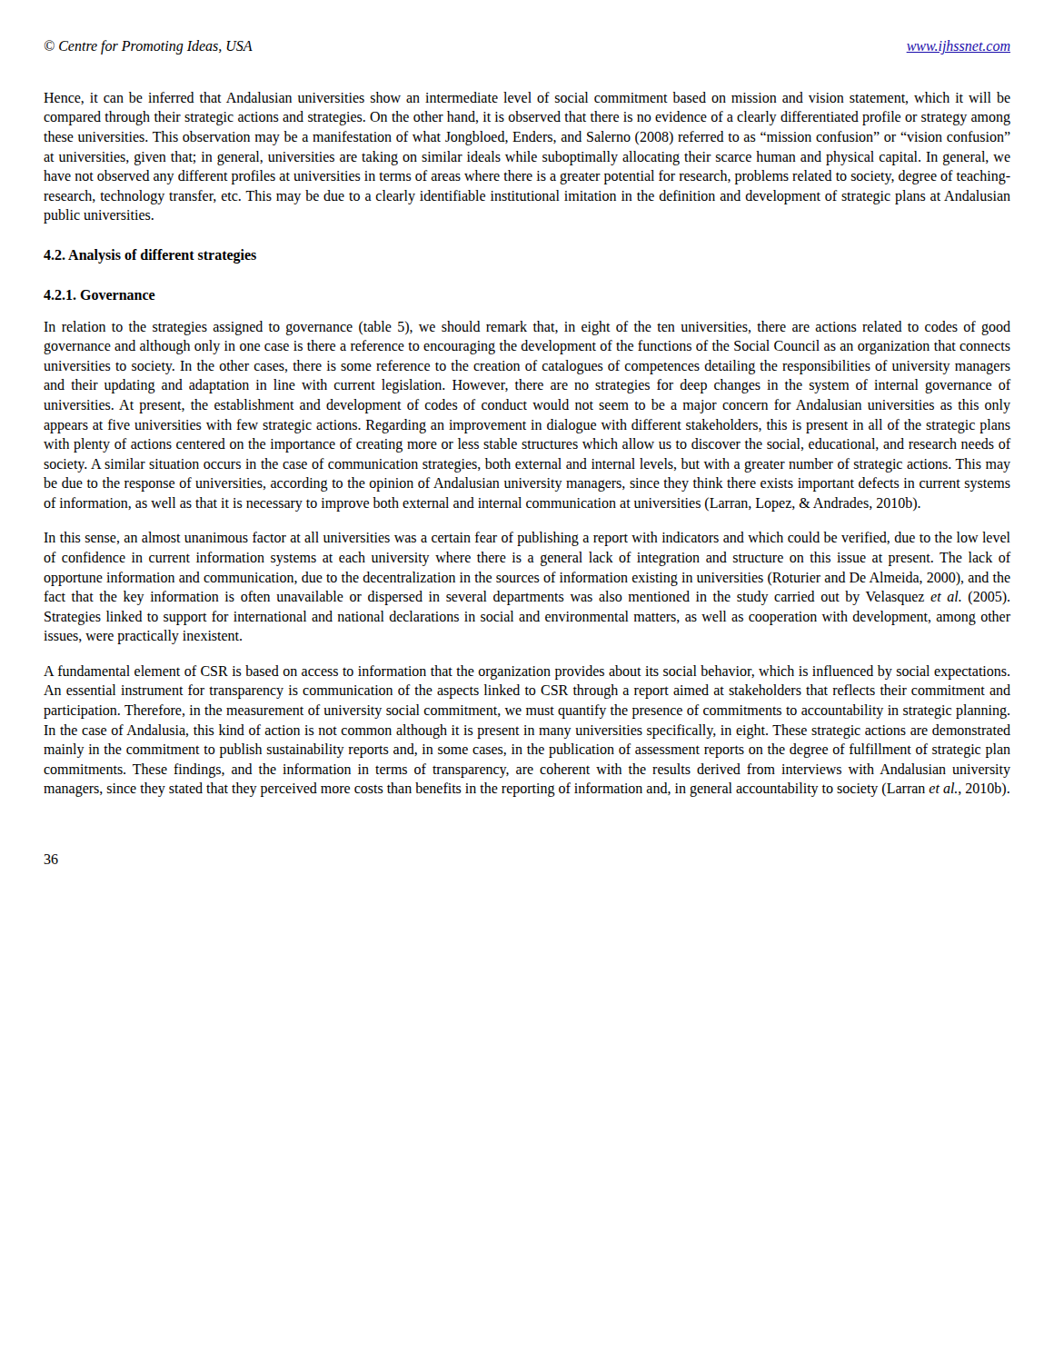© Centre for Promoting Ideas, USA www.ijhssnet.com
Hence, it can be inferred that Andalusian universities show an intermediate level of social commitment based on mission and vision statement, which it will be compared through their strategic actions and strategies. On the other hand, it is observed that there is no evidence of a clearly differentiated profile or strategy among these universities. This observation may be a manifestation of what Jongbloed, Enders, and Salerno (2008) referred to as “mission confusion” or “vision confusion” at universities, given that; in general, universities are taking on similar ideals while suboptimally allocating their scarce human and physical capital. In general, we have not observed any different profiles at universities in terms of areas where there is a greater potential for research, problems related to society, degree of teaching-research, technology transfer, etc. This may be due to a clearly identifiable institutional imitation in the definition and development of strategic plans at Andalusian public universities.
4.2. Analysis of different strategies
4.2.1. Governance
In relation to the strategies assigned to governance (table 5), we should remark that, in eight of the ten universities, there are actions related to codes of good governance and although only in one case is there a reference to encouraging the development of the functions of the Social Council as an organization that connects universities to society. In the other cases, there is some reference to the creation of catalogues of competences detailing the responsibilities of university managers and their updating and adaptation in line with current legislation. However, there are no strategies for deep changes in the system of internal governance of universities. At present, the establishment and development of codes of conduct would not seem to be a major concern for Andalusian universities as this only appears at five universities with few strategic actions. Regarding an improvement in dialogue with different stakeholders, this is present in all of the strategic plans with plenty of actions centered on the importance of creating more or less stable structures which allow us to discover the social, educational, and research needs of society. A similar situation occurs in the case of communication strategies, both external and internal levels, but with a greater number of strategic actions. This may be due to the response of universities, according to the opinion of Andalusian university managers, since they think there exists important defects in current systems of information, as well as that it is necessary to improve both external and internal communication at universities (Larran, Lopez, & Andrades, 2010b).
In this sense, an almost unanimous factor at all universities was a certain fear of publishing a report with indicators and which could be verified, due to the low level of confidence in current information systems at each university where there is a general lack of integration and structure on this issue at present. The lack of opportune information and communication, due to the decentralization in the sources of information existing in universities (Roturier and De Almeida, 2000), and the fact that the key information is often unavailable or dispersed in several departments was also mentioned in the study carried out by Velasquez et al. (2005). Strategies linked to support for international and national declarations in social and environmental matters, as well as cooperation with development, among other issues, were practically inexistent.
A fundamental element of CSR is based on access to information that the organization provides about its social behavior, which is influenced by social expectations. An essential instrument for transparency is communication of the aspects linked to CSR through a report aimed at stakeholders that reflects their commitment and participation. Therefore, in the measurement of university social commitment, we must quantify the presence of commitments to accountability in strategic planning. In the case of Andalusia, this kind of action is not common although it is present in many universities specifically, in eight. These strategic actions are demonstrated mainly in the commitment to publish sustainability reports and, in some cases, in the publication of assessment reports on the degree of fulfillment of strategic plan commitments. These findings, and the information in terms of transparency, are coherent with the results derived from interviews with Andalusian university managers, since they stated that they perceived more costs than benefits in the reporting of information and, in general accountability to society (Larran et al., 2010b).
36